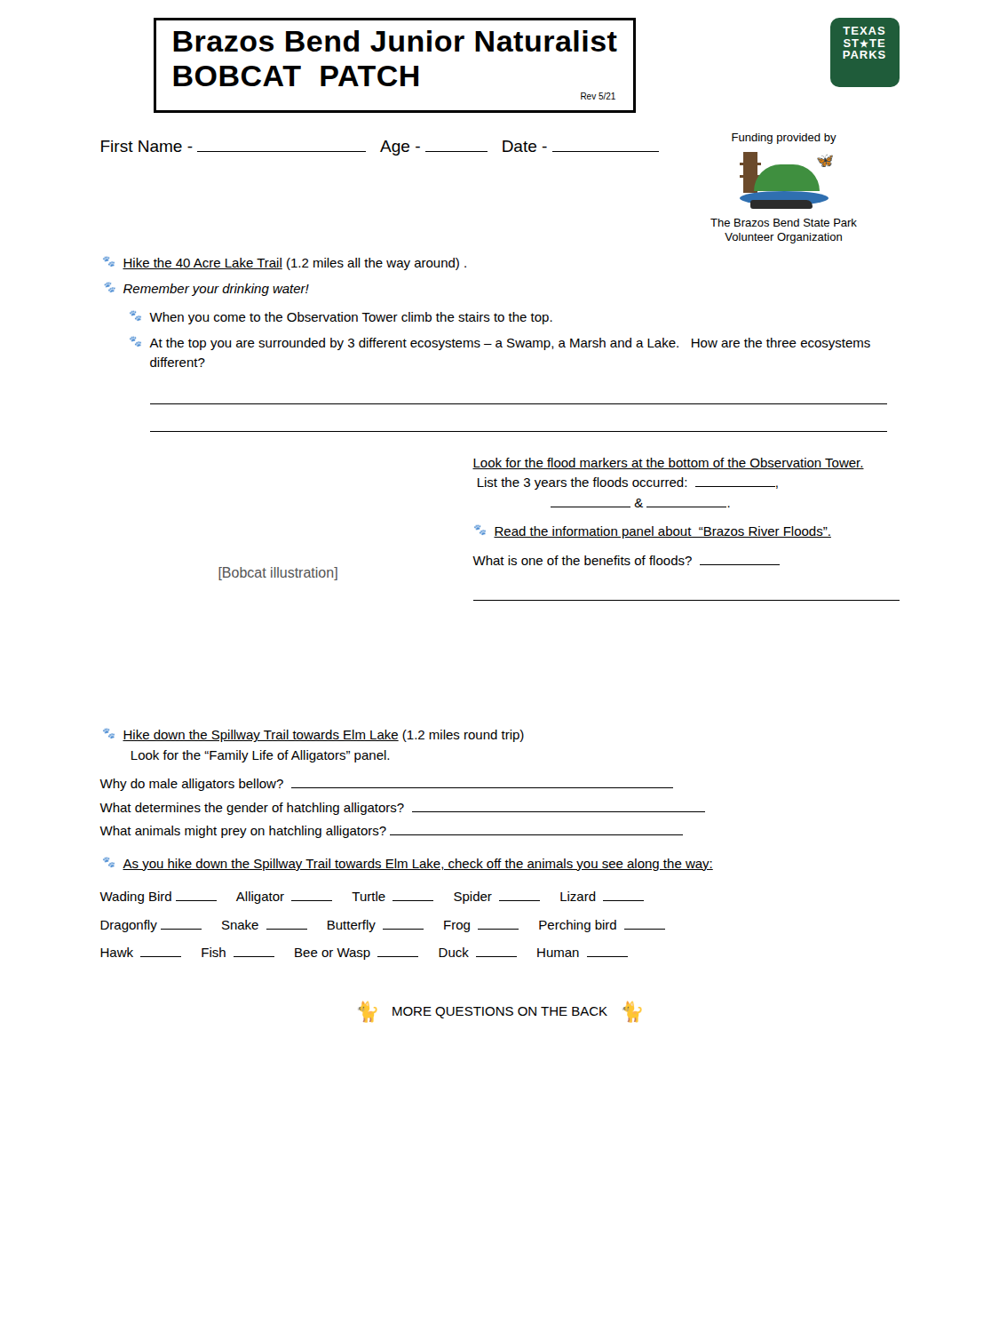Brazos Bend Junior Naturalist
BOBCAT PATCH
Rev 5/21
TEXAS
ST★TE
PARKS
First Name - Age - Date -
Funding provided by
🦋
The Brazos Bend State Park
Volunteer Organization
Hike the 40 Acre Lake Trail (1.2 miles all the way around) .
Remember your drinking water!
When you come to the Observation Tower climb the stairs to the top.
At the top you are surrounded by 3 different ecosystems – a Swamp, a Marsh and a Lake. How are the three ecosystems different?
Look for the flood markers at the bottom of the Observation Tower.
List the 3 years the floods occurred: ,
& .
Read the information panel about “Brazos River Floods”.
What is one of the benefits of floods?
Hike down the Spillway Trail towards Elm Lake (1.2 miles round trip)
Look for the “Family Life of Alligators” panel.
Why do male alligators bellow?
What determines the gender of hatchling alligators?
What animals might prey on hatchling alligators?
As you hike down the Spillway Trail towards Elm Lake, check off the animals you see along the way:
Wading Bird Alligator Turtle Spider Lizard
Dragonfly Snake Butterfly Frog Perching bird
Hawk Fish Bee or Wasp Duck Human
🐈 MORE QUESTIONS ON THE BACK 🐈